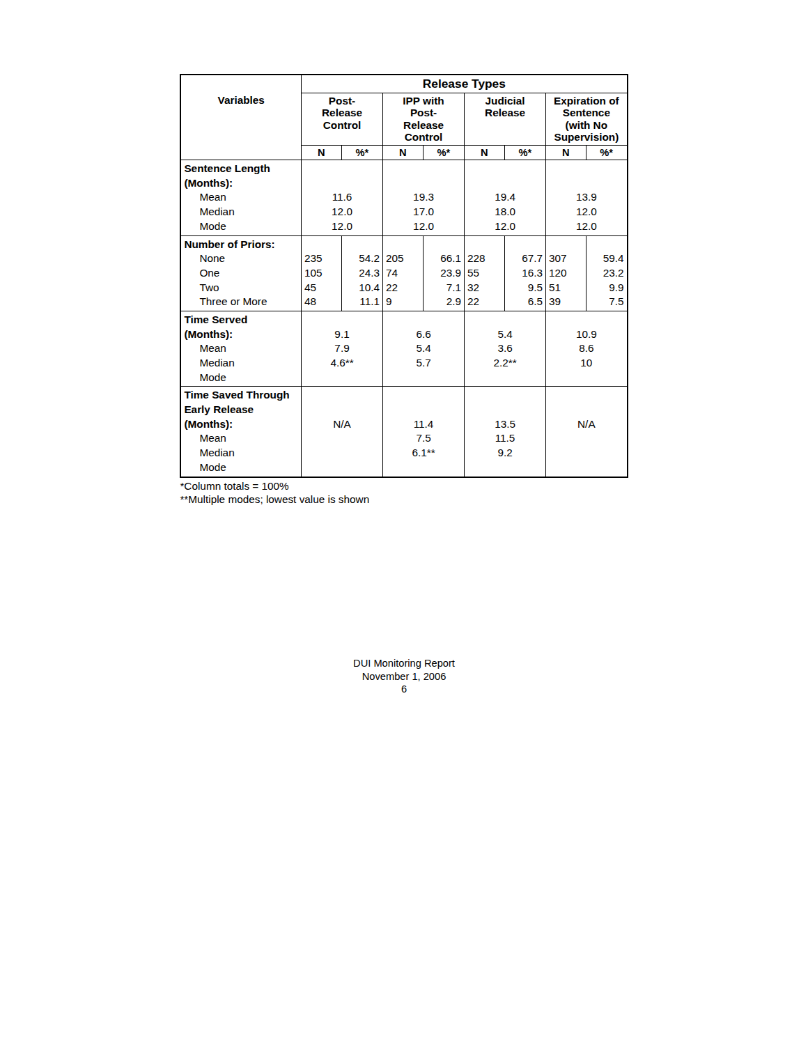| | Release Types |
| --- | --- |
| Variables | Post- Release Control | IPP with Post- Release Control | Judicial Release | Expiration of Sentence (with No Supervision) |
| N | %* | N | %* | N | %* | N | %* |
| Sentence Length (Months): Mean Median Mode | 11.6 12.0 12.0 | 19.3 17.0 12.0 | 19.4 18.0 12.0 | 13.9 12.0 12.0 |
| Number of Priors: None One Two Three or More | 235 105 45 48 | 54.2 24.3 10.4 11.1 | 205 74 22 9 | 66.1 23.9 7.1 2.9 | 228 55 32 22 | 67.7 16.3 9.5 6.5 | 307 120 51 39 | 59.4 23.2 9.9 7.5 |
| Time Served (Months): Mean Median Mode | 9.1 7.9 4.6** | 6.6 5.4 5.7 | 5.4 3.6 2.2** | 10.9 8.6 10 |
| Time Saved Through Early Release (Months): Mean Median Mode | N/A | 11.4 7.5 6.1** | 13.5 11.5 9.2 | N/A |
*Column totals = 100%
**Multiple modes; lowest value is shown
DUI Monitoring Report
November 1, 2006
6